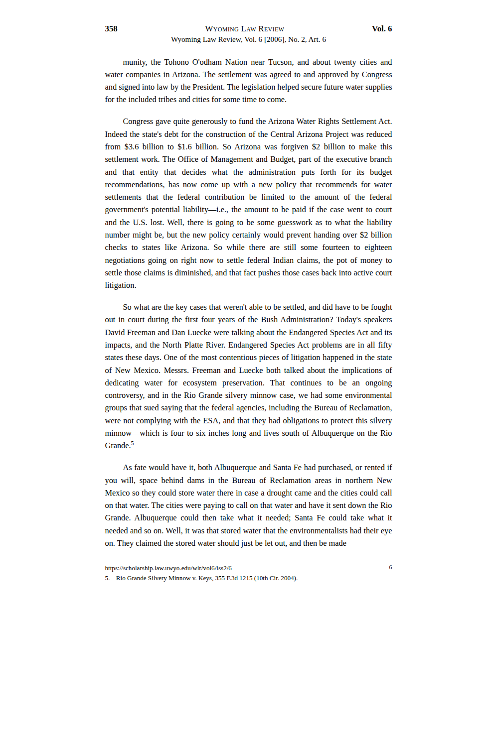358 Wyoming Law Review Vol. 6
Wyoming Law Review, Vol. 6 [2006], No. 2, Art. 6
munity, the Tohono O'odham Nation near Tucson, and about twenty cities and water companies in Arizona. The settlement was agreed to and approved by Congress and signed into law by the President. The legislation helped secure future water supplies for the included tribes and cities for some time to come.
Congress gave quite generously to fund the Arizona Water Rights Settlement Act. Indeed the state's debt for the construction of the Central Arizona Project was reduced from $3.6 billion to $1.6 billion. So Arizona was forgiven $2 billion to make this settlement work. The Office of Management and Budget, part of the executive branch and that entity that decides what the administration puts forth for its budget recommendations, has now come up with a new policy that recommends for water settlements that the federal contribution be limited to the amount of the federal government's potential liability—i.e., the amount to be paid if the case went to court and the U.S. lost. Well, there is going to be some guesswork as to what the liability number might be, but the new policy certainly would prevent handing over $2 billion checks to states like Arizona. So while there are still some fourteen to eighteen negotiations going on right now to settle federal Indian claims, the pot of money to settle those claims is diminished, and that fact pushes those cases back into active court litigation.
So what are the key cases that weren't able to be settled, and did have to be fought out in court during the first four years of the Bush Administration? Today's speakers David Freeman and Dan Luecke were talking about the Endangered Species Act and its impacts, and the North Platte River. Endangered Species Act problems are in all fifty states these days. One of the most contentious pieces of litigation happened in the state of New Mexico. Messrs. Freeman and Luecke both talked about the implications of dedicating water for ecosystem preservation. That continues to be an ongoing controversy, and in the Rio Grande silvery minnow case, we had some environmental groups that sued saying that the federal agencies, including the Bureau of Reclamation, were not complying with the ESA, and that they had obligations to protect this silvery minnow—which is four to six inches long and lives south of Albuquerque on the Rio Grande.5
As fate would have it, both Albuquerque and Santa Fe had purchased, or rented if you will, space behind dams in the Bureau of Reclamation areas in northern New Mexico so they could store water there in case a drought came and the cities could call on that water. The cities were paying to call on that water and have it sent down the Rio Grande. Albuquerque could then take what it needed; Santa Fe could take what it needed and so on. Well, it was that stored water that the environmentalists had their eye on. They claimed the stored water should just be let out, and then be made
6 https://scholarship.law.uwyo.edu/wlr/vol6/iss2/6
5. Rio Grande Silvery Minnow v. Keys, 355 F.3d 1215 (10th Cir. 2004).